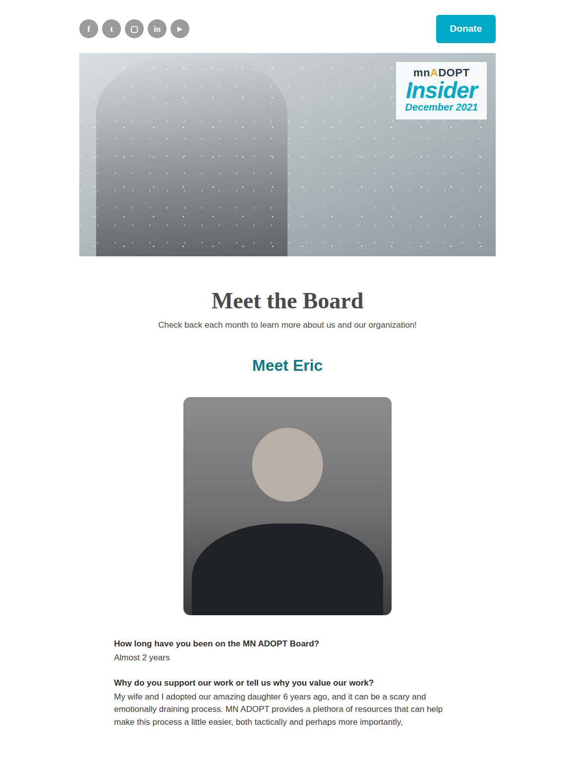f
t
▢
in
►
Donate
mnADOPT
Insider
December 2021
Meet the Board
Check back each month to learn more about us and our organization!
Meet Eric
How long have you been on the MN ADOPT Board?
Almost 2 years
Why do you support our work or tell us why you value our work?
My wife and I adopted our amazing daughter 6 years ago, and it can be a scary and emotionally draining process. MN ADOPT provides a plethora of resources that can help make this process a little easier, both tactically and perhaps more importantly,